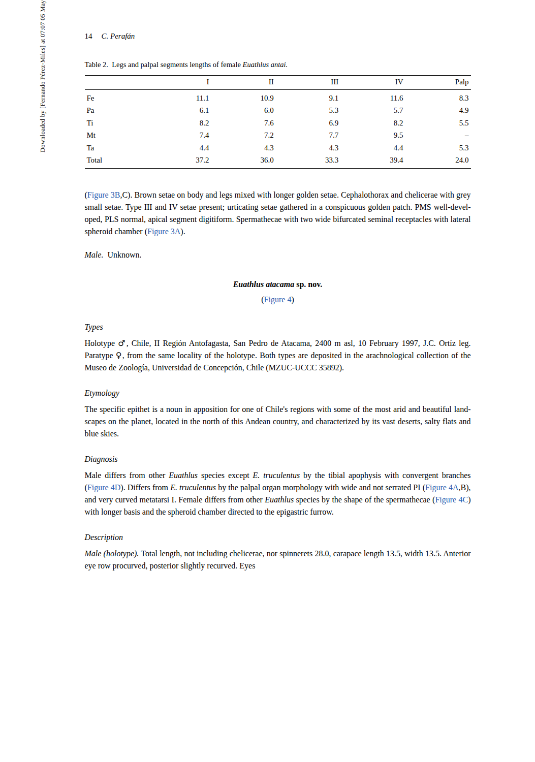Downloaded by [Fernando Pérez-Miles] at 07:07 05 May 2014
14 C. Perafán
Table 2. Legs and palpal segments lengths of female Euathlus antai.
| | I | II | III | IV | Palp |
| --- | --- | --- | --- | --- | --- |
| Fe | 11.1 | 10.9 | 9.1 | 11.6 | 8.3 |
| Pa | 6.1 | 6.0 | 5.3 | 5.7 | 4.9 |
| Ti | 8.2 | 7.6 | 6.9 | 8.2 | 5.5 |
| Mt | 7.4 | 7.2 | 7.7 | 9.5 | – |
| Ta | 4.4 | 4.3 | 4.3 | 4.4 | 5.3 |
| Total | 37.2 | 36.0 | 33.3 | 39.4 | 24.0 |
(Figure 3B,C). Brown setae on body and legs mixed with longer golden setae. Cephalothorax and chelicerae with grey small setae. Type III and IV setae present; urticating setae gathered in a conspicuous golden patch. PMS well-developed, PLS normal, apical segment digitiform. Spermathecae with two wide bifurcated seminal receptacles with lateral spheroid chamber (Figure 3A).
Male. Unknown.
Euathlus atacama sp. nov.
(Figure 4)
Types
Holotype ♂, Chile, II Región Antofagasta, San Pedro de Atacama, 2400 m asl, 10 February 1997, J.C. Ortíz leg. Paratype ♀, from the same locality of the holotype. Both types are deposited in the arachnological collection of the Museo de Zoología, Universidad de Concepción, Chile (MZUC-UCCC 35892).
Etymology
The specific epithet is a noun in apposition for one of Chile's regions with some of the most arid and beautiful landscapes on the planet, located in the north of this Andean country, and characterized by its vast deserts, salty flats and blue skies.
Diagnosis
Male differs from other Euathlus species except E. truculentus by the tibial apophysis with convergent branches (Figure 4D). Differs from E. truculentus by the palpal organ morphology with wide and not serrated PI (Figure 4A,B), and very curved metatarsi I. Female differs from other Euathlus species by the shape of the spermathecae (Figure 4C) with longer basis and the spheroid chamber directed to the epigastric furrow.
Description
Male (holotype). Total length, not including chelicerae, nor spinnerets 28.0, carapace length 13.5, width 13.5. Anterior eye row procurved, posterior slightly recurved. Eyes